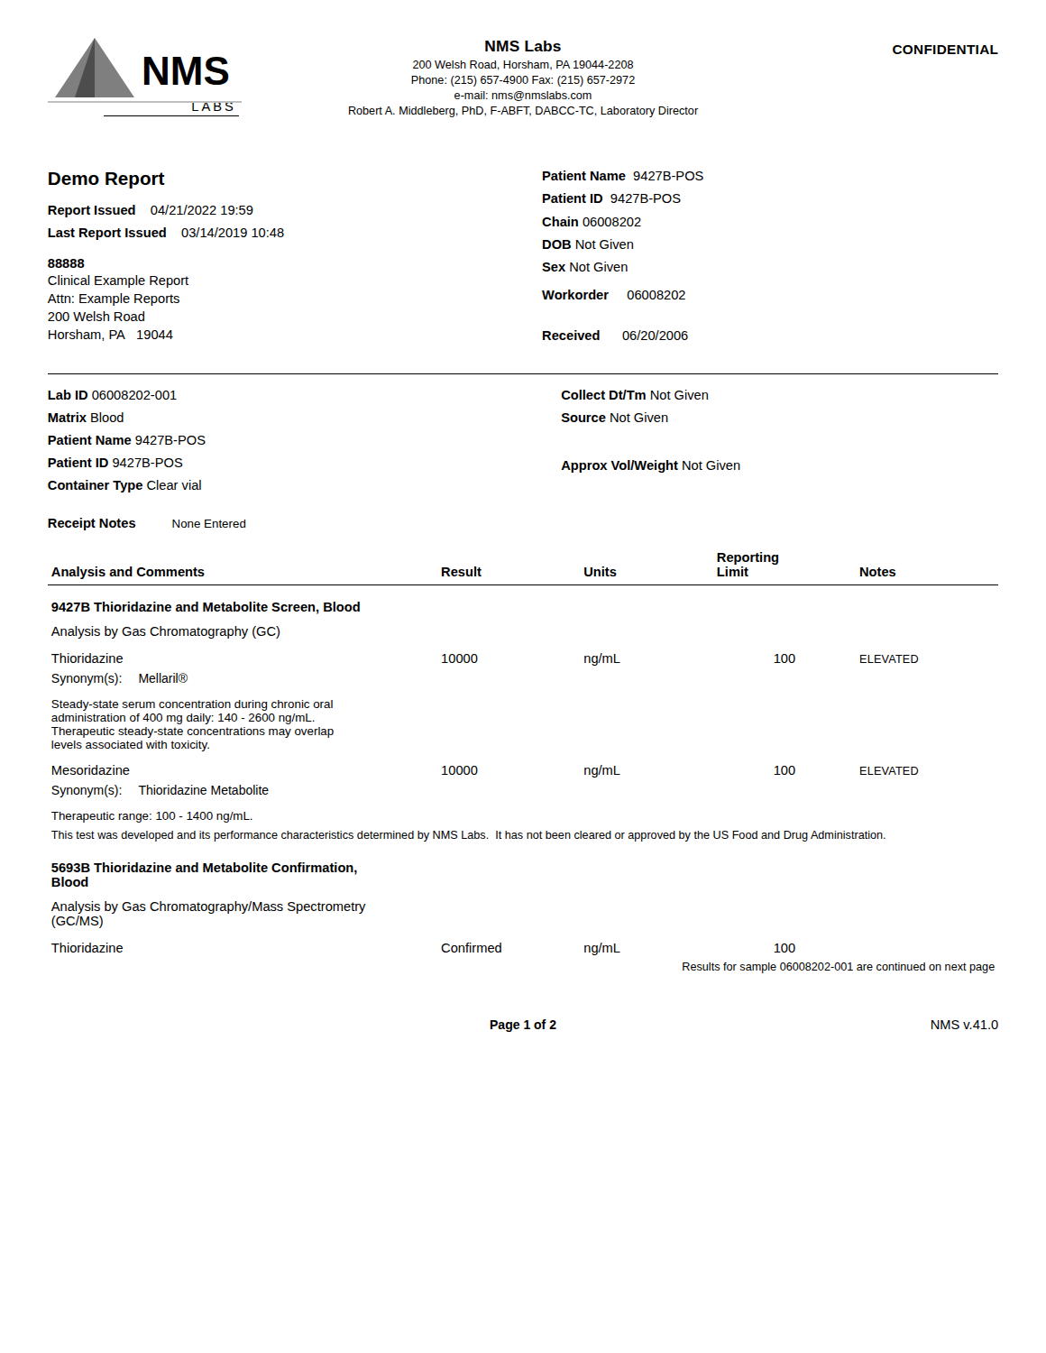NMS
LABS
NMS Labs
200 Welsh Road, Horsham, PA 19044-2208
Phone: (215) 657-4900 Fax: (215) 657-2972
e-mail: nms@nmslabs.com
Robert A. Middleberg, PhD, F-ABFT, DABCC-TC, Laboratory Director
CONFIDENTIAL
Demo Report
Report Issued 04/21/2022 19:59
Last Report Issued 03/14/2019 10:48
88888
Clinical Example Report
Attn: Example Reports
200 Welsh Road
Horsham, PA 19044
Patient Name 9427B-POS
Patient ID 9427B-POS
Chain 06008202
DOB Not Given
Sex Not Given
Workorder 06008202
Received 06/20/2006
Lab ID 06008202-001
Matrix Blood
Patient Name 9427B-POS
Patient ID 9427B-POS
Container Type Clear vial
Collect Dt/Tm Not Given
Source Not Given
Approx Vol/Weight Not Given
Receipt Notes None Entered
| Analysis and Comments | Result | Units | Reporting Limit | Notes |
| --- | --- | --- | --- | --- |
| 9427B Thioridazine and Metabolite Screen, Blood | | | | |
| Analysis by Gas Chromatography (GC) | | | | |
| Thioridazine | 10000 | ng/mL | 100 | ELEVATED |
| Synonym(s): Mellaril® | | | | |
| Steady-state serum concentration during chronic oral administration of 400 mg daily: 140 - 2600 ng/mL. Therapeutic steady-state concentrations may overlap levels associated with toxicity. | | | | |
| Mesoridazine | 10000 | ng/mL | 100 | ELEVATED |
| Synonym(s): Thioridazine Metabolite | | | | |
| Therapeutic range: 100 - 1400 ng/mL. | | | | |
| This test was developed and its performance characteristics determined by NMS Labs. It has not been cleared or approved by the US Food and Drug Administration. |
| 5693B Thioridazine and Metabolite Confirmation, Blood | | | | |
| Analysis by Gas Chromatography/Mass Spectrometry (GC/MS) | | | | |
| Thioridazine | Confirmed | ng/mL | 100 | |
| Results for sample 06008202-001 are continued on next page |
Page 1 of 2 NMS v.41.0